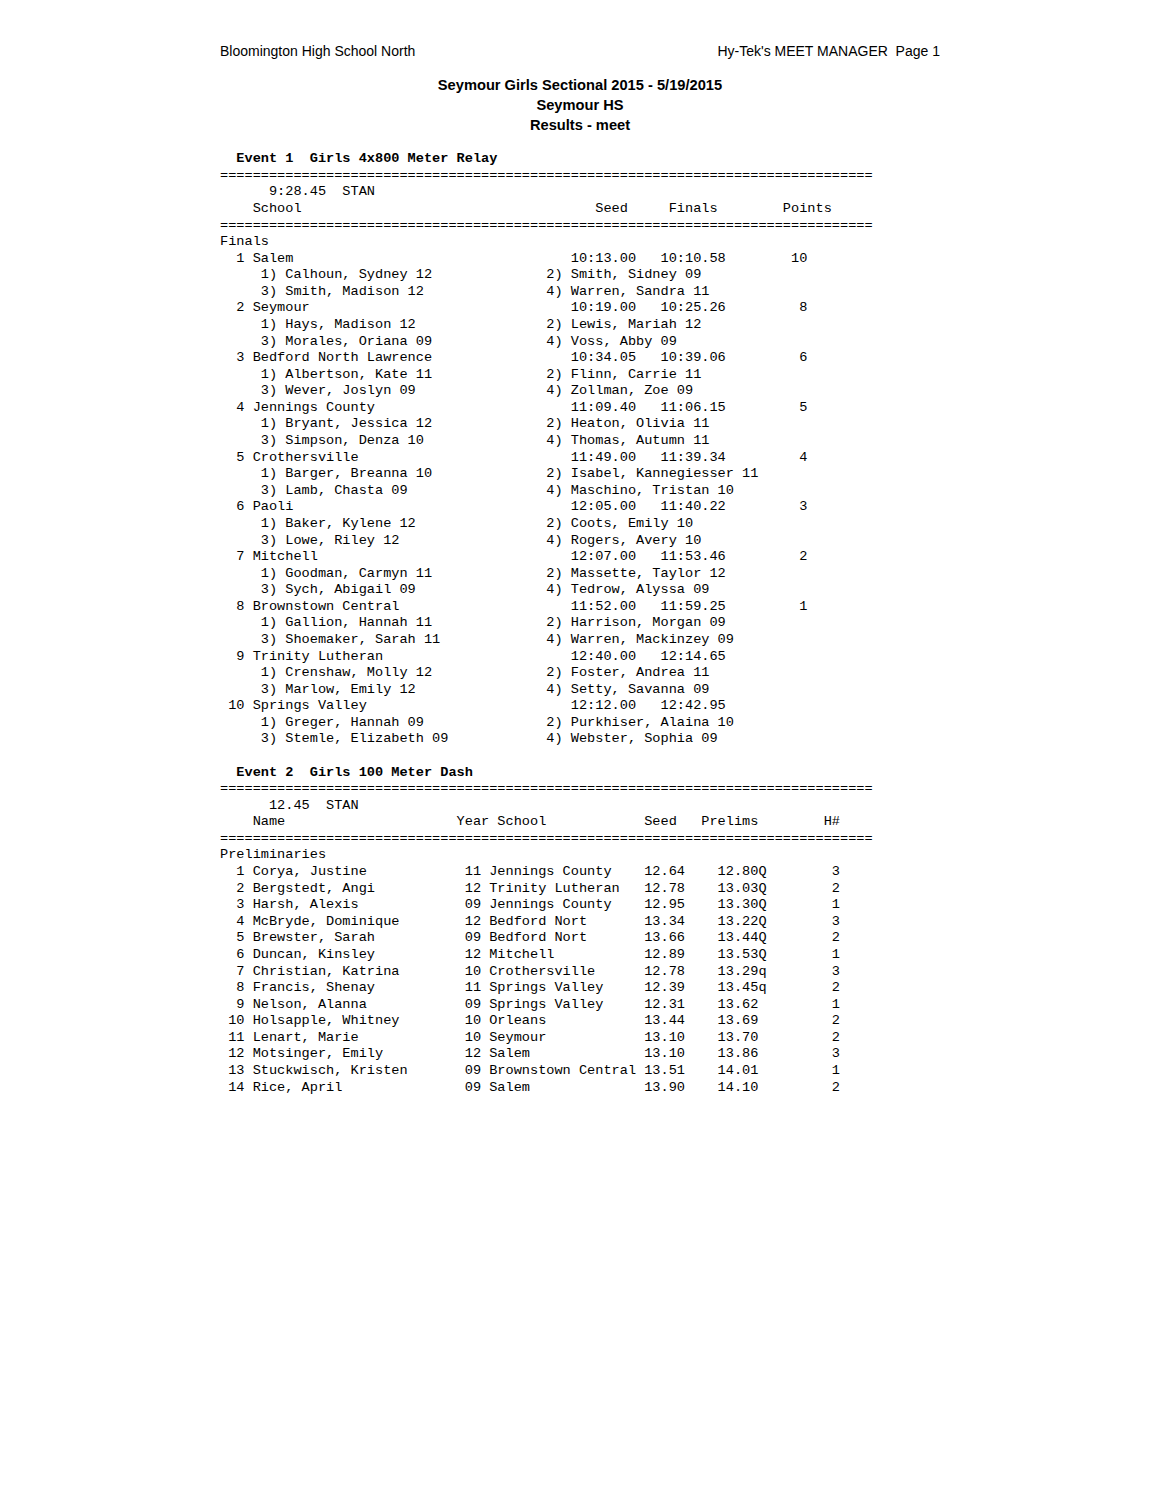Bloomington High School North Hy-Tek's MEET MANAGER Page 1
Seymour Girls Sectional 2015 - 5/19/2015
Seymour HS
Results - meet
  Event 1  Girls 4x800 Meter Relay
================================================================================
      9:28.45  STAN
    School                                    Seed     Finals        Points
================================================================================
Finals
  1 Salem                                  10:13.00   10:10.58        10
     1) Calhoun, Sydney 12              2) Smith, Sidney 09
     3) Smith, Madison 12               4) Warren, Sandra 11
  2 Seymour                                10:19.00   10:25.26         8
     1) Hays, Madison 12                2) Lewis, Mariah 12
     3) Morales, Oriana 09              4) Voss, Abby 09
  3 Bedford North Lawrence                 10:34.05   10:39.06         6
     1) Albertson, Kate 11              2) Flinn, Carrie 11
     3) Wever, Joslyn 09                4) Zollman, Zoe 09
  4 Jennings County                        11:09.40   11:06.15         5
     1) Bryant, Jessica 12              2) Heaton, Olivia 11
     3) Simpson, Denza 10               4) Thomas, Autumn 11
  5 Crothersville                          11:49.00   11:39.34         4
     1) Barger, Breanna 10              2) Isabel, Kannegiesser 11
     3) Lamb, Chasta 09                 4) Maschino, Tristan 10
  6 Paoli                                  12:05.00   11:40.22         3
     1) Baker, Kylene 12                2) Coots, Emily 10
     3) Lowe, Riley 12                  4) Rogers, Avery 10
  7 Mitchell                               12:07.00   11:53.46         2
     1) Goodman, Carmyn 11              2) Massette, Taylor 12
     3) Sych, Abigail 09                4) Tedrow, Alyssa 09
  8 Brownstown Central                     11:52.00   11:59.25         1
     1) Gallion, Hannah 11              2) Harrison, Morgan 09
     3) Shoemaker, Sarah 11             4) Warren, Mackinzey 09
  9 Trinity Lutheran                       12:40.00   12:14.65
     1) Crenshaw, Molly 12              2) Foster, Andrea 11
     3) Marlow, Emily 12                4) Setty, Savanna 09
 10 Springs Valley                         12:12.00   12:42.95
     1) Greger, Hannah 09               2) Purkhiser, Alaina 10
     3) Stemle, Elizabeth 09            4) Webster, Sophia 09

  Event 2  Girls 100 Meter Dash
================================================================================
      12.45  STAN
    Name                     Year School            Seed   Prelims        H#
================================================================================
Preliminaries
  1 Corya, Justine            11 Jennings County    12.64    12.80Q        3
  2 Bergstedt, Angi           12 Trinity Lutheran   12.78    13.03Q        2
  3 Harsh, Alexis             09 Jennings County    12.95    13.30Q        1
  4 McBryde, Dominique        12 Bedford Nort       13.34    13.22Q        3
  5 Brewster, Sarah           09 Bedford Nort       13.66    13.44Q        2
  6 Duncan, Kinsley           12 Mitchell           12.89    13.53Q        1
  7 Christian, Katrina        10 Crothersville      12.78    13.29q        3
  8 Francis, Shenay           11 Springs Valley     12.39    13.45q        2
  9 Nelson, Alanna            09 Springs Valley     12.31    13.62         1
 10 Holsapple, Whitney        10 Orleans            13.44    13.69         2
 11 Lenart, Marie             10 Seymour            13.10    13.70         2
 12 Motsinger, Emily          12 Salem              13.10    13.86         3
 13 Stuckwisch, Kristen       09 Brownstown Central 13.51    14.01         1
 14 Rice, April               09 Salem              13.90    14.10         2